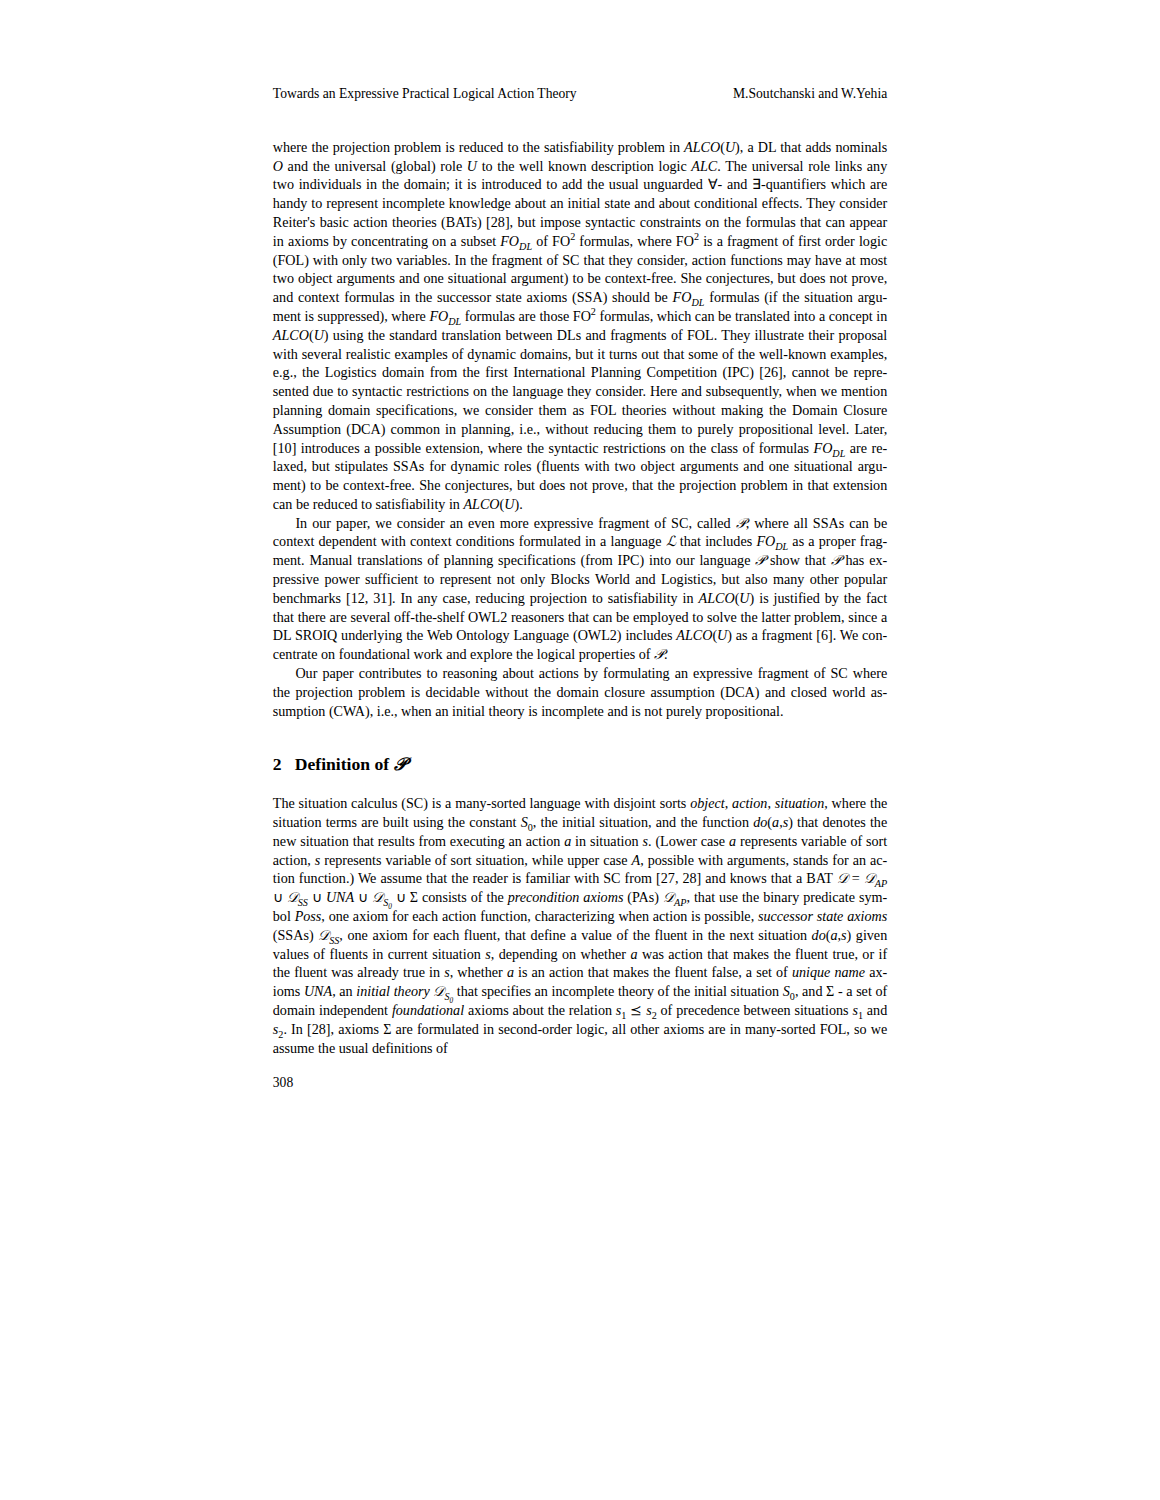Towards an Expressive Practical Logical Action Theory
M.Soutchanski and W.Yehia
where the projection problem is reduced to the satisfiability problem in ALCO(U), a DL that adds nominals O and the universal (global) role U to the well known description logic ALC. The universal role links any two individuals in the domain; it is introduced to add the usual unguarded ∀- and ∃-quantifiers which are handy to represent incomplete knowledge about an initial state and about conditional effects. They consider Reiter's basic action theories (BATs) [28], but impose syntactic constraints on the formulas that can appear in axioms by concentrating on a subset FODL of FO2 formulas, where FO2 is a fragment of first order logic (FOL) with only two variables. In the fragment of SC that they consider, action functions may have at most two object arguments and one situational argument) to be context-free. She conjectures, but does not prove, and context formulas in the successor state axioms (SSA) should be FODL formulas (if the situation argument is suppressed), where FODL formulas are those FO2 formulas, which can be translated into a concept in ALCO(U) using the standard translation between DLs and fragments of FOL. They illustrate their proposal with several realistic examples of dynamic domains, but it turns out that some of the well-known examples, e.g., the Logistics domain from the first International Planning Competition (IPC) [26], cannot be represented due to syntactic restrictions on the language they consider. Here and subsequently, when we mention planning domain specifications, we consider them as FOL theories without making the Domain Closure Assumption (DCA) common in planning, i.e., without reducing them to purely propositional level. Later, [10] introduces a possible extension, where the syntactic restrictions on the class of formulas FODL are relaxed, but stipulates SSAs for dynamic roles (fluents with two object arguments and one situational argument) to be context-free. She conjectures, but does not prove, that the projection problem in that extension can be reduced to satisfiability in ALCO(U).
In our paper, we consider an even more expressive fragment of SC, called 𝒫, where all SSAs can be context dependent with context conditions formulated in a language ℒ that includes FODL as a proper fragment. Manual translations of planning specifications (from IPC) into our language 𝒫 show that 𝒫 has expressive power sufficient to represent not only Blocks World and Logistics, but also many other popular benchmarks [12, 31]. In any case, reducing projection to satisfiability in ALCO(U) is justified by the fact that there are several off-the-shelf OWL2 reasoners that can be employed to solve the latter problem, since a DL SROIQ underlying the Web Ontology Language (OWL2) includes ALCO(U) as a fragment [6]. We concentrate on foundational work and explore the logical properties of 𝒫.
Our paper contributes to reasoning about actions by formulating an expressive fragment of SC where the projection problem is decidable without the domain closure assumption (DCA) and closed world assumption (CWA), i.e., when an initial theory is incomplete and is not purely propositional.
2 Definition of 𝒫
The situation calculus (SC) is a many-sorted language with disjoint sorts object, action, situation, where the situation terms are built using the constant S0, the initial situation, and the function do(a,s) that denotes the new situation that results from executing an action a in situation s. (Lower case a represents variable of sort action, s represents variable of sort situation, while upper case A, possible with arguments, stands for an action function.) We assume that the reader is familiar with SC from [27, 28] and knows that a BAT 𝒟 = 𝒟AP ∪ 𝒟SS ∪ UNA ∪ 𝒟S0 ∪ Σ consists of the precondition axioms (PAs) 𝒟AP, that use the binary predicate symbol Poss, one axiom for each action function, characterizing when action is possible, successor state axioms (SSAs) 𝒟SS, one axiom for each fluent, that define a value of the fluent in the next situation do(a,s) given values of fluents in current situation s, depending on whether a was action that makes the fluent true, or if the fluent was already true in s, whether a is an action that makes the fluent false, a set of unique name axioms UNA, an initial theory 𝒟S0 that specifies an incomplete theory of the initial situation S0, and Σ - a set of domain independent foundational axioms about the relation s1 ⪯ s2 of precedence between situations s1 and s2. In [28], axioms Σ are formulated in second-order logic, all other axioms are in many-sorted FOL, so we assume the usual definitions of
308